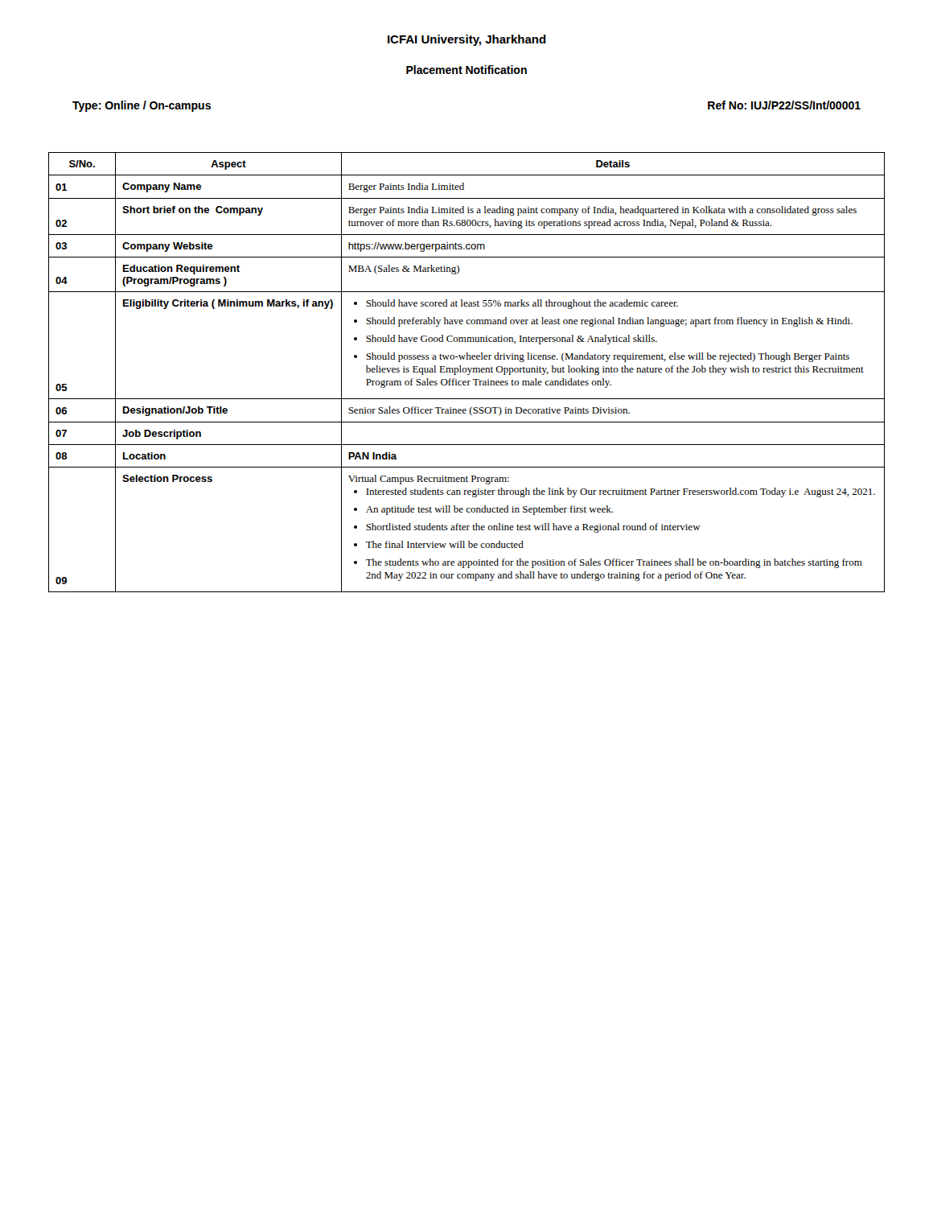ICFAI University, Jharkhand
Placement Notification
Type: Online / On-campus Ref No: IUJ/P22/SS/Int/00001
| S/No. | Aspect | Details |
| --- | --- | --- |
| 01 | Company Name | Berger Paints India Limited |
| 02 | Short brief on the Company | Berger Paints India Limited is a leading paint company of India, headquartered in Kolkata with a consolidated gross sales turnover of more than Rs.6800crs, having its operations spread across India, Nepal, Poland & Russia. |
| 03 | Company Website | https://www.bergerpaints.com |
| 04 | Education Requirement (Program/Programs ) | MBA (Sales & Marketing) |
| 05 | Eligibility Criteria ( Minimum Marks, if any) | Should have scored at least 55% marks all throughout the academic career. Should preferably have command over at least one regional Indian language; apart from fluency in English & Hindi. Should have Good Communication, Interpersonal & Analytical skills. Should possess a two-wheeler driving license. (Mandatory requirement, else will be rejected) Though Berger Paints believes is Equal Employment Opportunity, but looking into the nature of the Job they wish to restrict this Recruitment Program of Sales Officer Trainees to male candidates only. |
| 06 | Designation/Job Title | Senior Sales Officer Trainee (SSOT) in Decorative Paints Division. |
| 07 | Job Description | |
| 08 | Location | PAN India |
| 09 | Selection Process | Virtual Campus Recruitment Program: Interested students can register through the link by Our recruitment Partner Fresersworld.com Today i.e August 24, 2021. An aptitude test will be conducted in September first week. Shortlisted students after the online test will have a Regional round of interview The final Interview will be conducted The students who are appointed for the position of Sales Officer Trainees shall be on-boarding in batches starting from 2nd May 2022 in our company and shall have to undergo training for a period of One Year. |